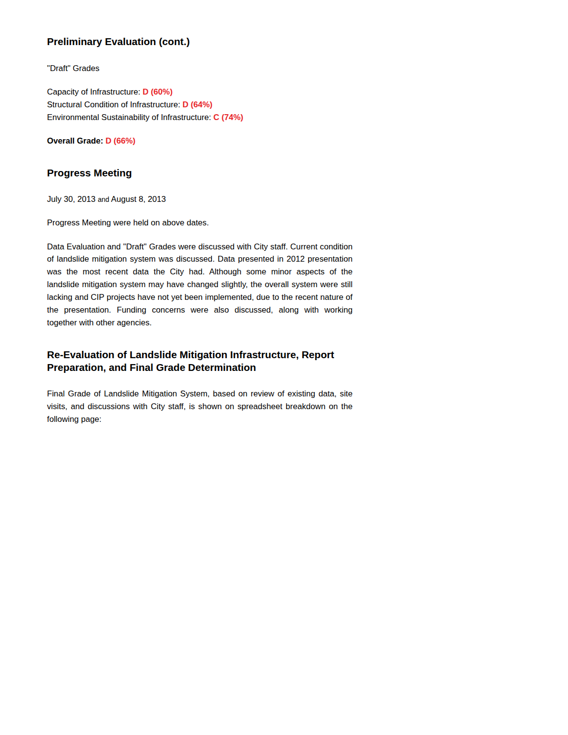Preliminary Evaluation (cont.)
"Draft" Grades
Capacity of Infrastructure: D (60%)
Structural Condition of Infrastructure: D (64%)
Environmental Sustainability of Infrastructure: C (74%)
Overall Grade: D (66%)
Progress Meeting
July 30, 2013 and August 8, 2013
Progress Meeting were held on above dates.
Data Evaluation and "Draft" Grades were discussed with City staff. Current condition of landslide mitigation system was discussed. Data presented in 2012 presentation was the most recent data the City had. Although some minor aspects of the landslide mitigation system may have changed slightly, the overall system were still lacking and CIP projects have not yet been implemented, due to the recent nature of the presentation. Funding concerns were also discussed, along with working together with other agencies.
Re-Evaluation of Landslide Mitigation Infrastructure, Report Preparation, and Final Grade Determination
Final Grade of Landslide Mitigation System, based on review of existing data, site visits, and discussions with City staff, is shown on spreadsheet breakdown on the following page: